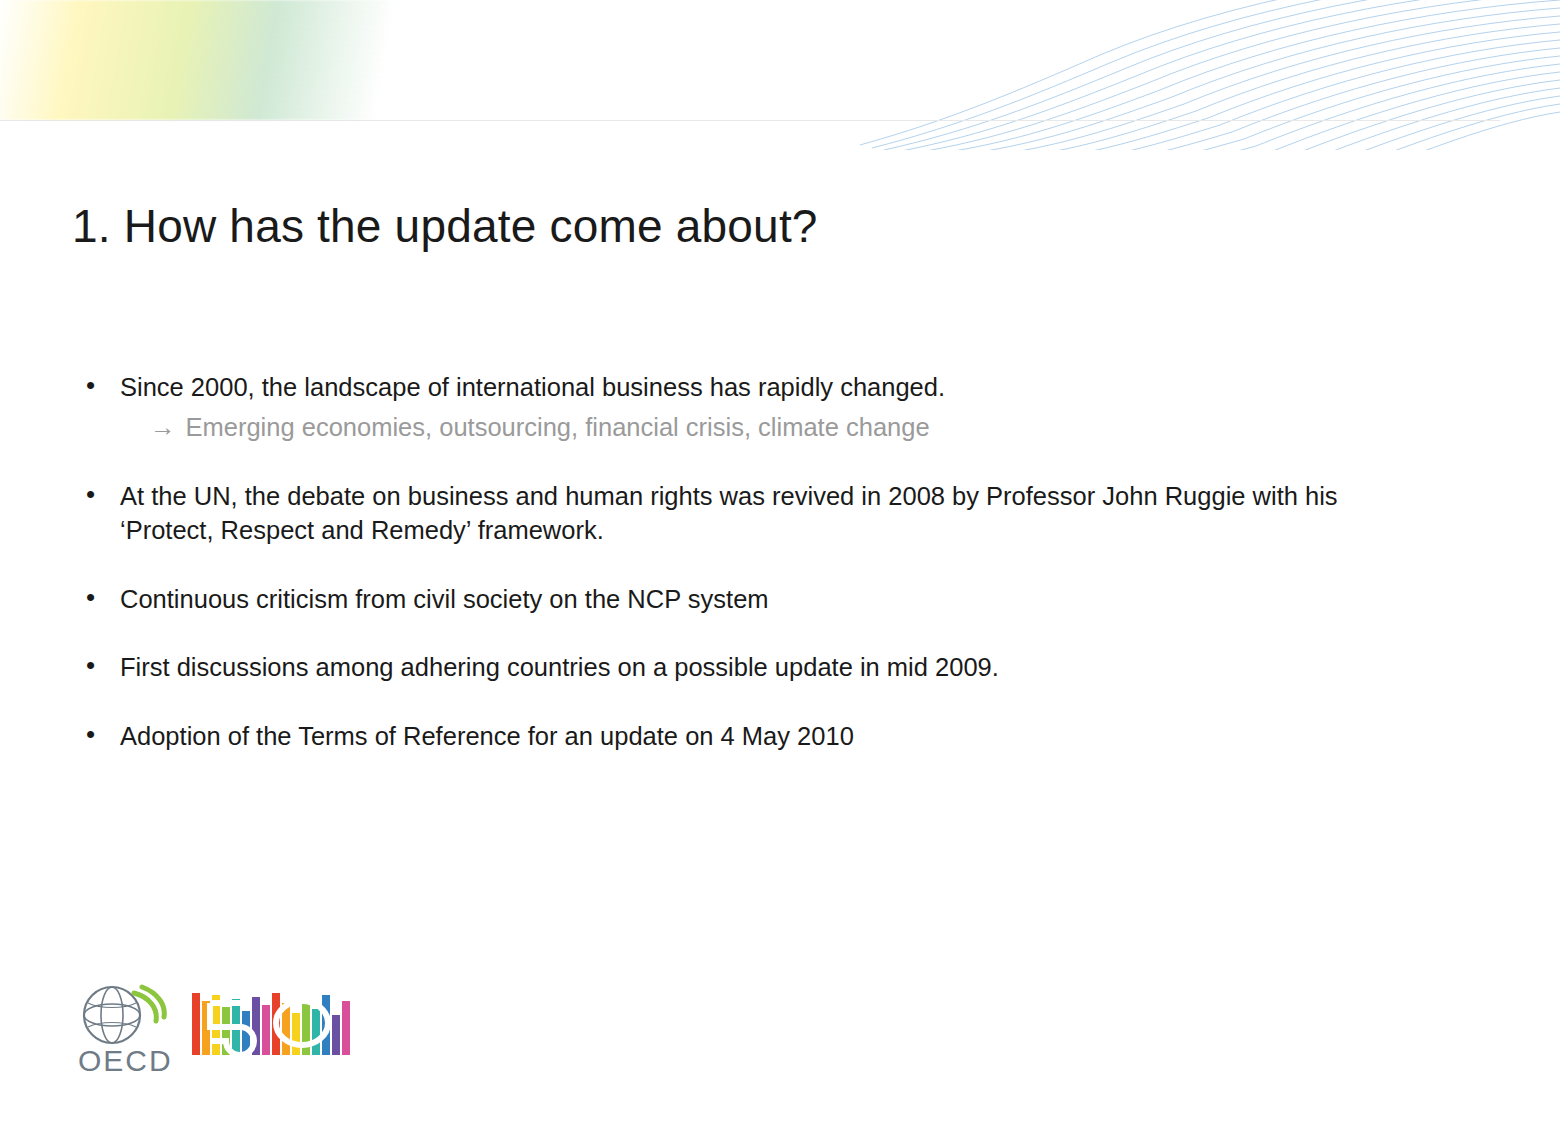1. How has the update come about?
Since 2000, the landscape of international business has rapidly changed. →Emerging economies, outsourcing, financial crisis, climate change
At the UN, the debate on business and human rights was revived in 2008 by Professor John Ruggie with his ‘Protect, Respect and Remedy’ framework.
Continuous criticism from civil society on the NCP system
First discussions among adhering countries on a possible update in mid 2009.
Adoption of the Terms of Reference for an update on 4 May 2010
OECD